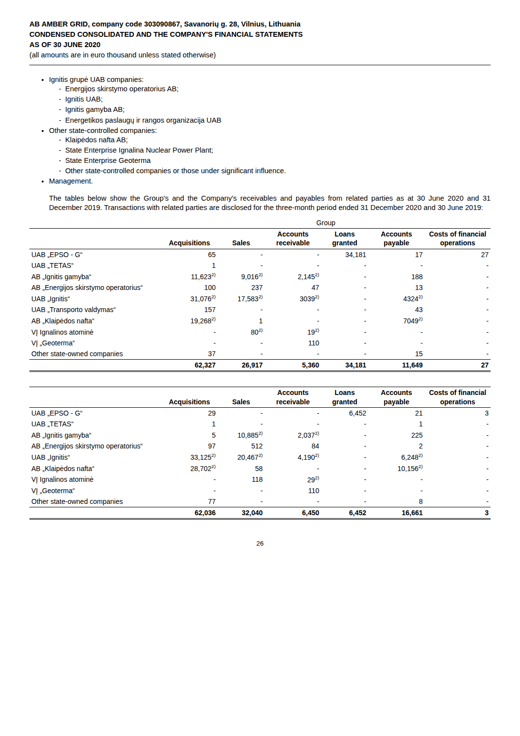AB AMBER GRID, company code 303090867, Savanorių g. 28, Vilnius, Lithuania
CONDENSED CONSOLIDATED AND THE COMPANY'S FINANCIAL STATEMENTS
AS OF 30 JUNE 2020
(all amounts are in euro thousand unless stated otherwise)
Ignitis grupė UAB companies:
Energijos skirstymo operatorius AB;
Ignitis UAB;
Ignitis gamyba AB;
Energetikos paslaugų ir rangos organizacija UAB
Other state-controlled companies:
Klaipėdos nafta AB;
State Enterprise Ignalina Nuclear Power Plant;
State Enterprise Geoterma
Other state-controlled companies or those under significant influence.
Management.
The tables below show the Group's and the Company's receivables and payables from related parties as at 30 June 2020 and 31 December 2019. Transactions with related parties are disclosed for the three-month period ended 31 December 2020 and 30 June 2019:
| | Group |
| | Acquisitions | Sales | Accounts receivable | Loans granted | Accounts payable | Costs of financial operations |
| UAB „EPSO - G“ | 65 | - | - | 34,181 | 17 | 27 |
| UAB „TETAS“ | 1 | - | - | - | - | - |
| AB „Ignitis gamyba“ | 11,623 2) | 9,016 2) | 2,145 2) | - | 188 | - |
| AB „Energijos skirstymo operatorius“ | 100 | 237 | 47 | - | 13 | - |
| UAB „Ignitis“ | 31,076 2) | 17,583 2) | 3039 2) | - | 4324 2) | - |
| UAB „Transporto valdymas“ | 157 | - | - | - | 43 | - |
| AB „Klaipėdos nafta“ | 19,268 2) | 1 | - | - | 7049 2) | - |
| VĮ Ignalinos atominė | - | 80 2) | 19 2) | - | - | - |
| VĮ „Geoterma“ | - | - | 110 | - | - | - |
| Other state-owned companies | 37 | - | - | - | 15 | - |
| | 62,327 | 26,917 | 5,360 | 34,181 | 11,649 | 27 |
| | Acquisitions | Sales | Accounts receivable | Loans granted | Accounts payable | Costs of financial operations |
| --- | --- | --- | --- | --- | --- | --- |
| UAB „EPSO - G“ | 29 | - | - | 6,452 | 21 | 3 |
| UAB „TETAS“ | 1 | - | - | - | 1 | - |
| AB „Ignitis gamyba“ | 5 | 10,885 2) | 2,037 2) | - | 225 | - |
| AB „Energijos skirstymo operatorius“ | 97 | 512 | 84 | - | 2 | - |
| UAB „Ignitis“ | 33,125 2) | 20,467 2) | 4,190 2) | - | 6,248 2) | - |
| AB „Klaipėdos nafta“ | 28,702 2) | 58 | - | - | 10,156 2) | - |
| VĮ Ignalinos atominė | - | 118 | 29 2) | - | - | - |
| VĮ „Geoterma“ | - | - | 110 | - | - | - |
| Other state-owned companies | 77 | - | - | - | 8 | - |
| | 62,036 | 32,040 | 6,450 | 6,452 | 16,661 | 3 |
26